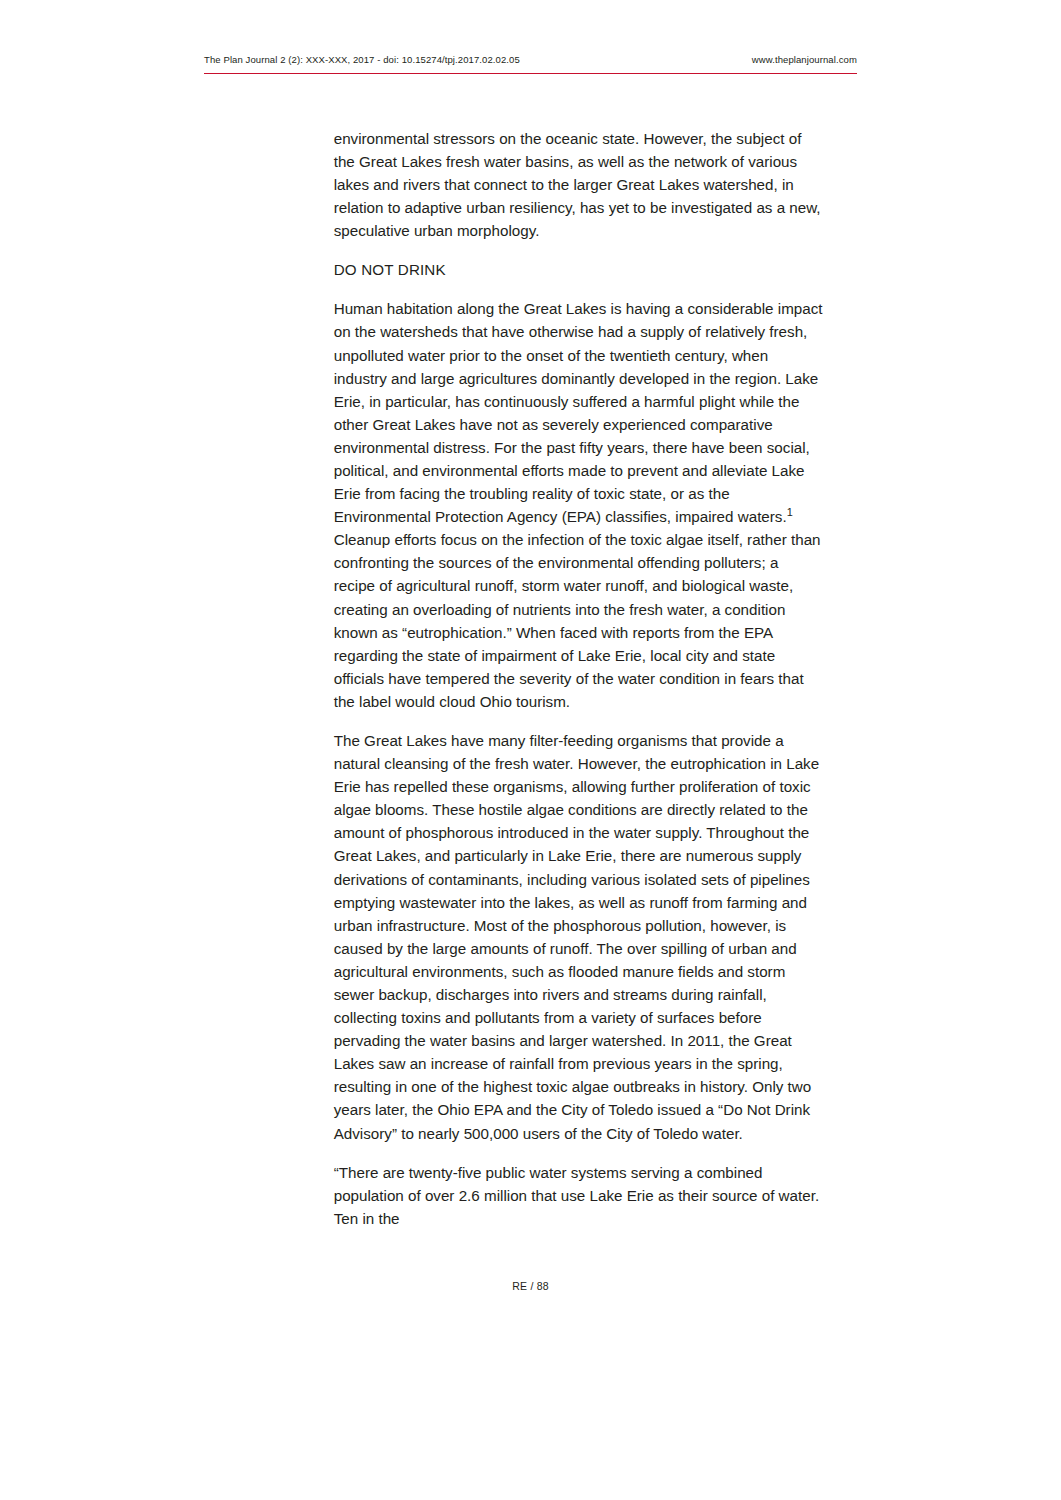The Plan Journal 2 (2): XXX-XXX, 2017 - doi: 10.15274/tpj.2017.02.02.05 www.theplanjournal.com
environmental stressors on the oceanic state. However, the subject of the Great Lakes fresh water basins, as well as the network of various lakes and rivers that connect to the larger Great Lakes watershed, in relation to adaptive urban resiliency, has yet to be investigated as a new, speculative urban morphology.
Do Not Drink
Human habitation along the Great Lakes is having a considerable impact on the watersheds that have otherwise had a supply of relatively fresh, unpolluted water prior to the onset of the twentieth century, when industry and large agricultures dominantly developed in the region. Lake Erie, in particular, has continuously suffered a harmful plight while the other Great Lakes have not as severely experienced comparative environmental distress. For the past fifty years, there have been social, political, and environmental efforts made to prevent and alleviate Lake Erie from facing the troubling reality of toxic state, or as the Environmental Protection Agency (EPA) classifies, impaired waters.1 Cleanup efforts focus on the infection of the toxic algae itself, rather than confronting the sources of the environmental offending polluters; a recipe of agricultural runoff, storm water runoff, and biological waste, creating an overloading of nutrients into the fresh water, a condition known as “eutrophication.” When faced with reports from the EPA regarding the state of impairment of Lake Erie, local city and state officials have tempered the severity of the water condition in fears that the label would cloud Ohio tourism.
The Great Lakes have many filter-feeding organisms that provide a natural cleansing of the fresh water. However, the eutrophication in Lake Erie has repelled these organisms, allowing further proliferation of toxic algae blooms. These hostile algae conditions are directly related to the amount of phosphorous introduced in the water supply. Throughout the Great Lakes, and particularly in Lake Erie, there are numerous supply derivations of contaminants, including various isolated sets of pipelines emptying wastewater into the lakes, as well as runoff from farming and urban infrastructure. Most of the phosphorous pollution, however, is caused by the large amounts of runoff. The over spilling of urban and agricultural environments, such as flooded manure fields and storm sewer backup, discharges into rivers and streams during rainfall, collecting toxins and pollutants from a variety of surfaces before pervading the water basins and larger watershed. In 2011, the Great Lakes saw an increase of rainfall from previous years in the spring, resulting in one of the highest toxic algae outbreaks in history. Only two years later, the Ohio EPA and the City of Toledo issued a “Do Not Drink Advisory” to nearly 500,000 users of the City of Toledo water.
“There are twenty-five public water systems serving a combined population of over 2.6 million that use Lake Erie as their source of water. Ten in the
RE / 88